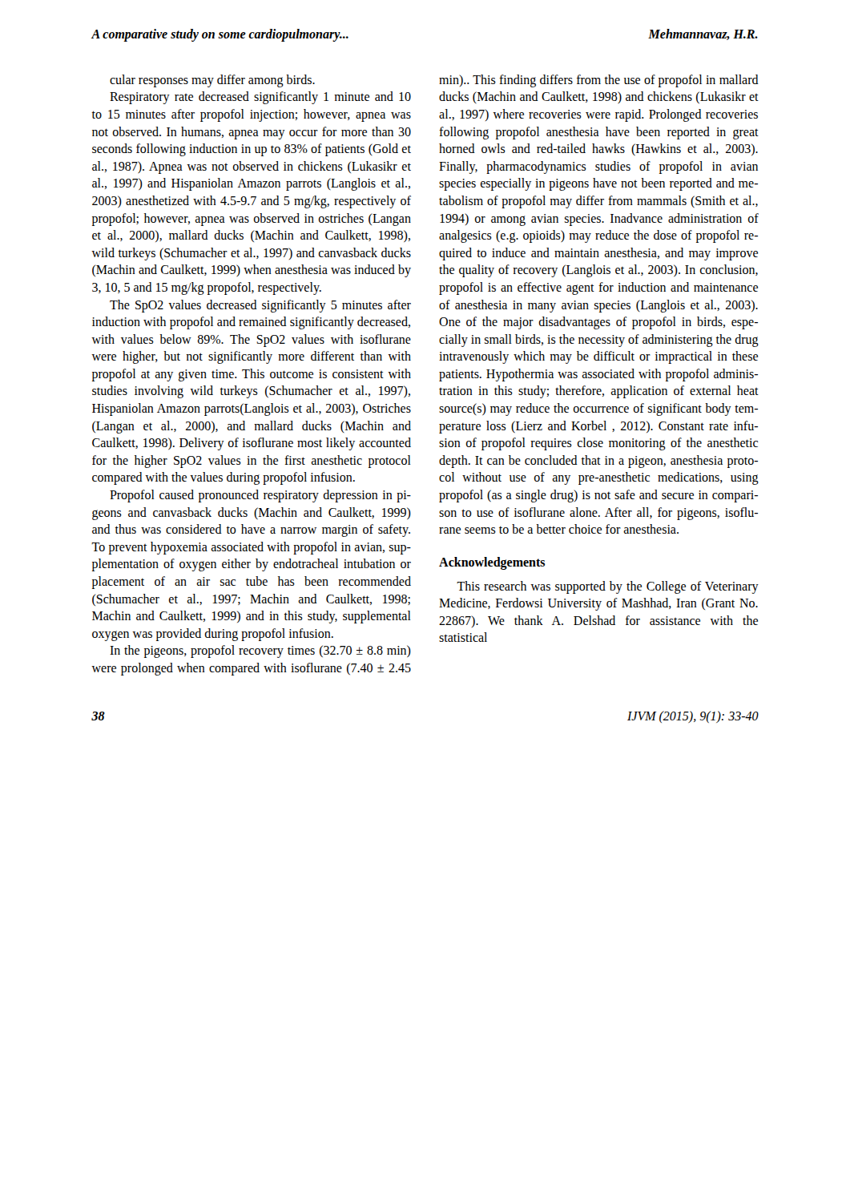A comparative study on some cardiopulmonary...
Mehmannavaz, H.R.
cular responses may differ among birds.
Respiratory rate decreased significantly 1 minute and 10 to 15 minutes after propofol injection; however, apnea was not observed. In humans, apnea may occur for more than 30 seconds following induction in up to 83% of patients (Gold et al., 1987). Apnea was not observed in chickens (Lukasikr et al., 1997) and Hispaniolan Amazon parrots (Langlois et al., 2003) anesthetized with 4.5-9.7 and 5 mg/kg, respectively of propofol; however, apnea was observed in ostriches (Langan et al., 2000), mallard ducks (Machin and Caulkett, 1998), wild turkeys (Schumacher et al., 1997) and canvasback ducks (Machin and Caulkett, 1999) when anesthesia was induced by 3, 10, 5 and 15 mg/kg propofol, respectively.
The SpO2 values decreased significantly 5 minutes after induction with propofol and remained significantly decreased, with values below 89%. The SpO2 values with isoflurane were higher, but not significantly more different than with propofol at any given time. This outcome is consistent with studies involving wild turkeys (Schumacher et al., 1997), Hispaniolan Amazon parrots(Langlois et al., 2003), Ostriches (Langan et al., 2000), and mallard ducks (Machin and Caulkett, 1998). Delivery of isoflurane most likely accounted for the higher SpO2 values in the first anesthetic protocol compared with the values during propofol infusion.
Propofol caused pronounced respiratory depression in pigeons and canvasback ducks (Machin and Caulkett, 1999) and thus was considered to have a narrow margin of safety. To prevent hypoxemia associated with propofol in avian, supplementation of oxygen either by endotracheal intubation or placement of an air sac tube has been recommended (Schumacher et al., 1997; Machin and Caulkett, 1998; Machin and Caulkett, 1999) and in this study, supplemental oxygen was provided during propofol infusion.
In the pigeons, propofol recovery times (32.70 ± 8.8 min) were prolonged when compared with isoflurane (7.40 ± 2.45 min).. This finding differs from the use of propofol in mallard ducks (Machin and Caulkett, 1998) and chickens (Lukasikr et al., 1997) where recoveries were rapid. Prolonged recoveries following propofol anesthesia have been reported in great horned owls and red-tailed hawks (Hawkins et al., 2003). Finally, pharmacodynamics studies of propofol in avian species especially in pigeons have not been reported and metabolism of propofol may differ from mammals (Smith et al., 1994) or among avian species. Inadvance administration of analgesics (e.g. opioids) may reduce the dose of propofol required to induce and maintain anesthesia, and may improve the quality of recovery (Langlois et al., 2003). In conclusion, propofol is an effective agent for induction and maintenance of anesthesia in many avian species (Langlois et al., 2003). One of the major disadvantages of propofol in birds, especially in small birds, is the necessity of administering the drug intravenously which may be difficult or impractical in these patients. Hypothermia was associated with propofol administration in this study; therefore, application of external heat source(s) may reduce the occurrence of significant body temperature loss (Lierz and Korbel , 2012). Constant rate infusion of propofol requires close monitoring of the anesthetic depth. It can be concluded that in a pigeon, anesthesia protocol without use of any pre-anesthetic medications, using propofol (as a single drug) is not safe and secure in comparison to use of isoflurane alone. After all, for pigeons, isoflurane seems to be a better choice for anesthesia.
Acknowledgements
This research was supported by the College of Veterinary Medicine, Ferdowsi University of Mashhad, Iran (Grant No. 22867). We thank A. Delshad for assistance with the statistical
38
IJVM (2015), 9(1): 33-40